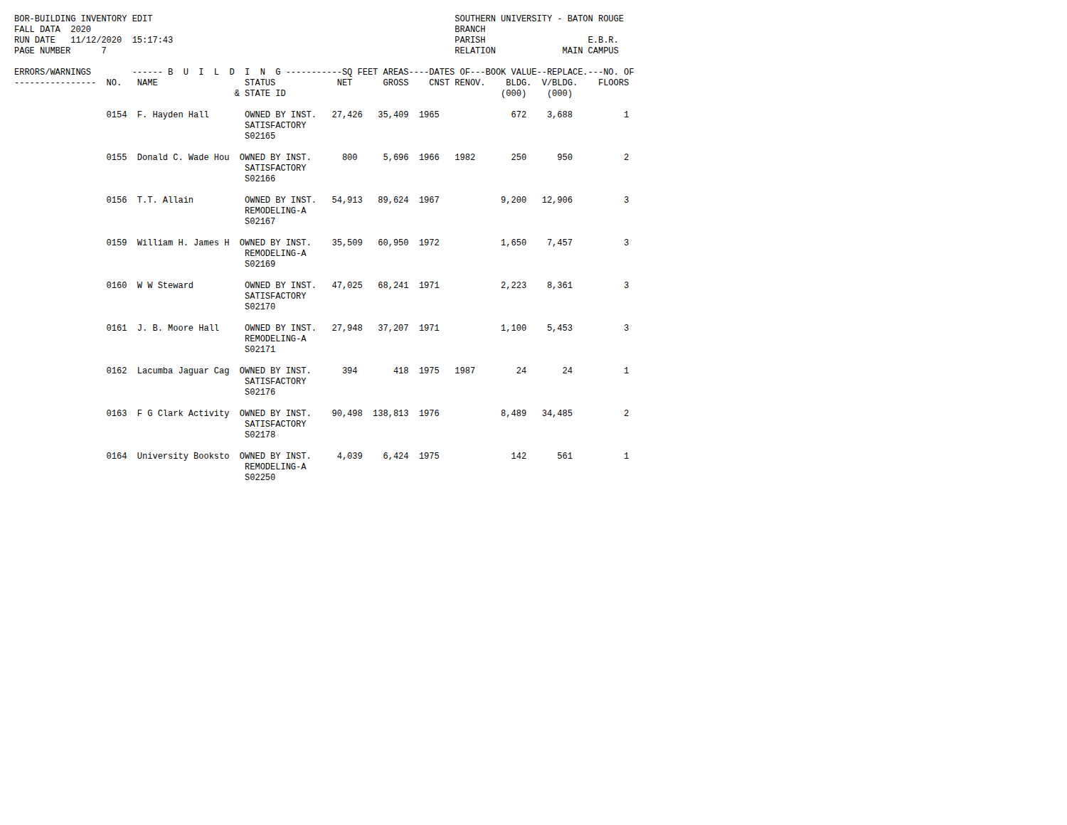BOR-BUILDING INVENTORY EDIT                                                           SOUTHERN UNIVERSITY - BATON ROUGE
FALL DATA  2020                                                                       BRANCH
RUN DATE   11/12/2020  15:17:43                                                       PARISH                    E.B.R.
PAGE NUMBER      7                                                                    RELATION             MAIN CAMPUS

ERRORS/WARNINGS        ------ B  U  I  L  D  I  N  G -----------SQ FEET AREAS----DATES OF---BOOK VALUE--REPLACE.---NO. OF
----------------  NO.   NAME                 STATUS            NET      GROSS    CNST RENOV.    BLDG.  V/BLDG.    FLOORS
                                           & STATE ID                                          (000)    (000)

                  0154  F. Hayden Hall       OWNED BY INST.   27,426   35,409  1965              672    3,688          1
                                             SATISFACTORY
                                             S02165

                  0155  Donald C. Wade Hou  OWNED BY INST.      800     5,696  1966   1982       250      950          2
                                             SATISFACTORY
                                             S02166

                  0156  T.T. Allain          OWNED BY INST.   54,913   89,624  1967            9,200   12,906          3
                                             REMODELING-A
                                             S02167

                  0159  William H. James H  OWNED BY INST.    35,509   60,950  1972            1,650    7,457          3
                                             REMODELING-A
                                             S02169

                  0160  W W Steward          OWNED BY INST.   47,025   68,241  1971            2,223    8,361          3
                                             SATISFACTORY
                                             S02170

                  0161  J. B. Moore Hall     OWNED BY INST.   27,948   37,207  1971            1,100    5,453          3
                                             REMODELING-A
                                             S02171

                  0162  Lacumba Jaguar Cag  OWNED BY INST.      394       418  1975   1987        24       24          1
                                             SATISFACTORY
                                             S02176

                  0163  F G Clark Activity  OWNED BY INST.    90,498  138,813  1976            8,489   34,485          2
                                             SATISFACTORY
                                             S02178

                  0164  University Booksto  OWNED BY INST.     4,039    6,424  1975              142      561          1
                                             REMODELING-A
                                             S02250